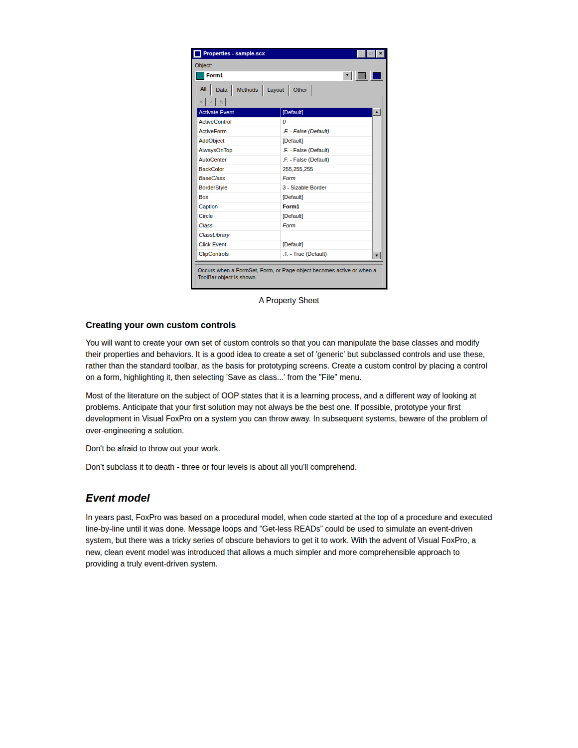Properties - sample.scx _□✕
Object:
Form1 ▼
All Data Methods Layout Other
✕ ✓ fx
| Activate Event | [Default] |
| ActiveControl | 0 |
| ActiveForm | .F. - False (Default) |
| AddObject | [Default] |
| AlwaysOnTop | .F. - False (Default) |
| AutoCenter | .F. - False (Default) |
| BackColor | 255,255,255 |
| BaseClass | Form |
| BorderStyle | 3 - Sizable Border |
| Box | [Default] |
| Caption | Form1 |
| Circle | [Default] |
| Class | Form |
| ClassLibrary | |
| Click Event | [Default] |
| ClipControls | .T. - True (Default) |
▲
▼
Occurs when a FormSet, Form, or Page object becomes active or when a ToolBar object is shown.
A Property Sheet
Creating your own custom controls
You will want to create your own set of custom controls so that you can manipulate the base classes and modify their properties and behaviors. It is a good idea to create a set of 'generic' but subclassed controls and use these, rather than the standard toolbar, as the basis for prototyping screens. Create a custom control by placing a control on a form, highlighting it, then selecting 'Save as class...' from the "File" menu.
Most of the literature on the subject of OOP states that it is a learning process, and a different way of looking at problems. Anticipate that your first solution may not always be the best one. If possible, prototype your first development in Visual FoxPro on a system you can throw away. In subsequent systems, beware of the problem of over-engineering a solution.
Don't be afraid to throw out your work.
Don't subclass it to death - three or four levels is about all you'll comprehend.
Event model
In years past, FoxPro was based on a procedural model, when code started at the top of a procedure and executed line-by-line until it was done. Message loops and “Get-less READs” could be used to simulate an event-driven system, but there was a tricky series of obscure behaviors to get it to work. With the advent of Visual FoxPro, a new, clean event model was introduced that allows a much simpler and more comprehensible approach to providing a truly event-driven system.